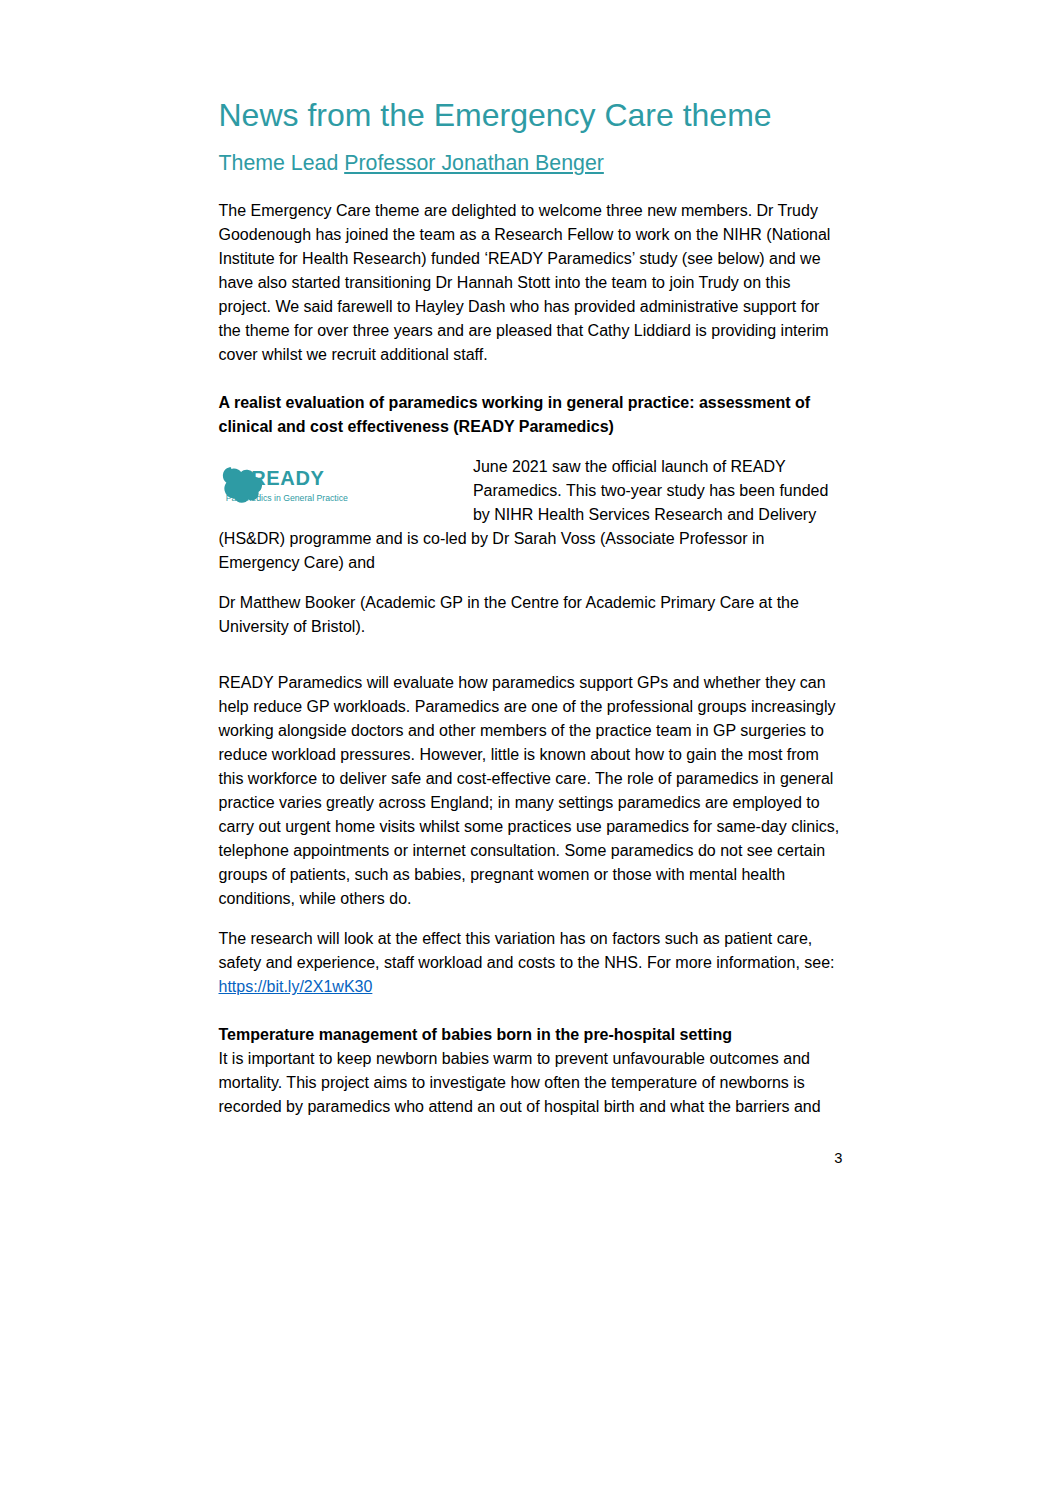News from the Emergency Care theme
Theme Lead Professor Jonathan Benger
The Emergency Care theme are delighted to welcome three new members. Dr Trudy Goodenough has joined the team as a Research Fellow to work on the NIHR (National Institute for Health Research) funded ‘READY Paramedics’ study (see below) and we have also started transitioning Dr Hannah Stott into the team to join Trudy on this project. We said farewell to Hayley Dash who has provided administrative support for the theme for over three years and are pleased that Cathy Liddiard is providing interim cover whilst we recruit additional staff.
A realist evaluation of paramedics working in general practice: assessment of clinical and cost effectiveness (READY Paramedics)
READY Paramedics in General Practice
June 2021 saw the official launch of READY Paramedics. This two-year study has been funded by NIHR Health Services Research and Delivery (HS&DR) programme and is co-led by Dr Sarah Voss (Associate Professor in Emergency Care) and
Dr Matthew Booker (Academic GP in the Centre for Academic Primary Care at the University of Bristol).
READY Paramedics will evaluate how paramedics support GPs and whether they can help reduce GP workloads. Paramedics are one of the professional groups increasingly working alongside doctors and other members of the practice team in GP surgeries to reduce workload pressures. However, little is known about how to gain the most from this workforce to deliver safe and cost-effective care. The role of paramedics in general practice varies greatly across England; in many settings paramedics are employed to carry out urgent home visits whilst some practices use paramedics for same-day clinics, telephone appointments or internet consultation. Some paramedics do not see certain groups of patients, such as babies, pregnant women or those with mental health conditions, while others do.
The research will look at the effect this variation has on factors such as patient care, safety and experience, staff workload and costs to the NHS. For more information, see: https://bit.ly/2X1wK30
Temperature management of babies born in the pre-hospital setting
It is important to keep newborn babies warm to prevent unfavourable outcomes and mortality. This project aims to investigate how often the temperature of newborns is recorded by paramedics who attend an out of hospital birth and what the barriers and
3